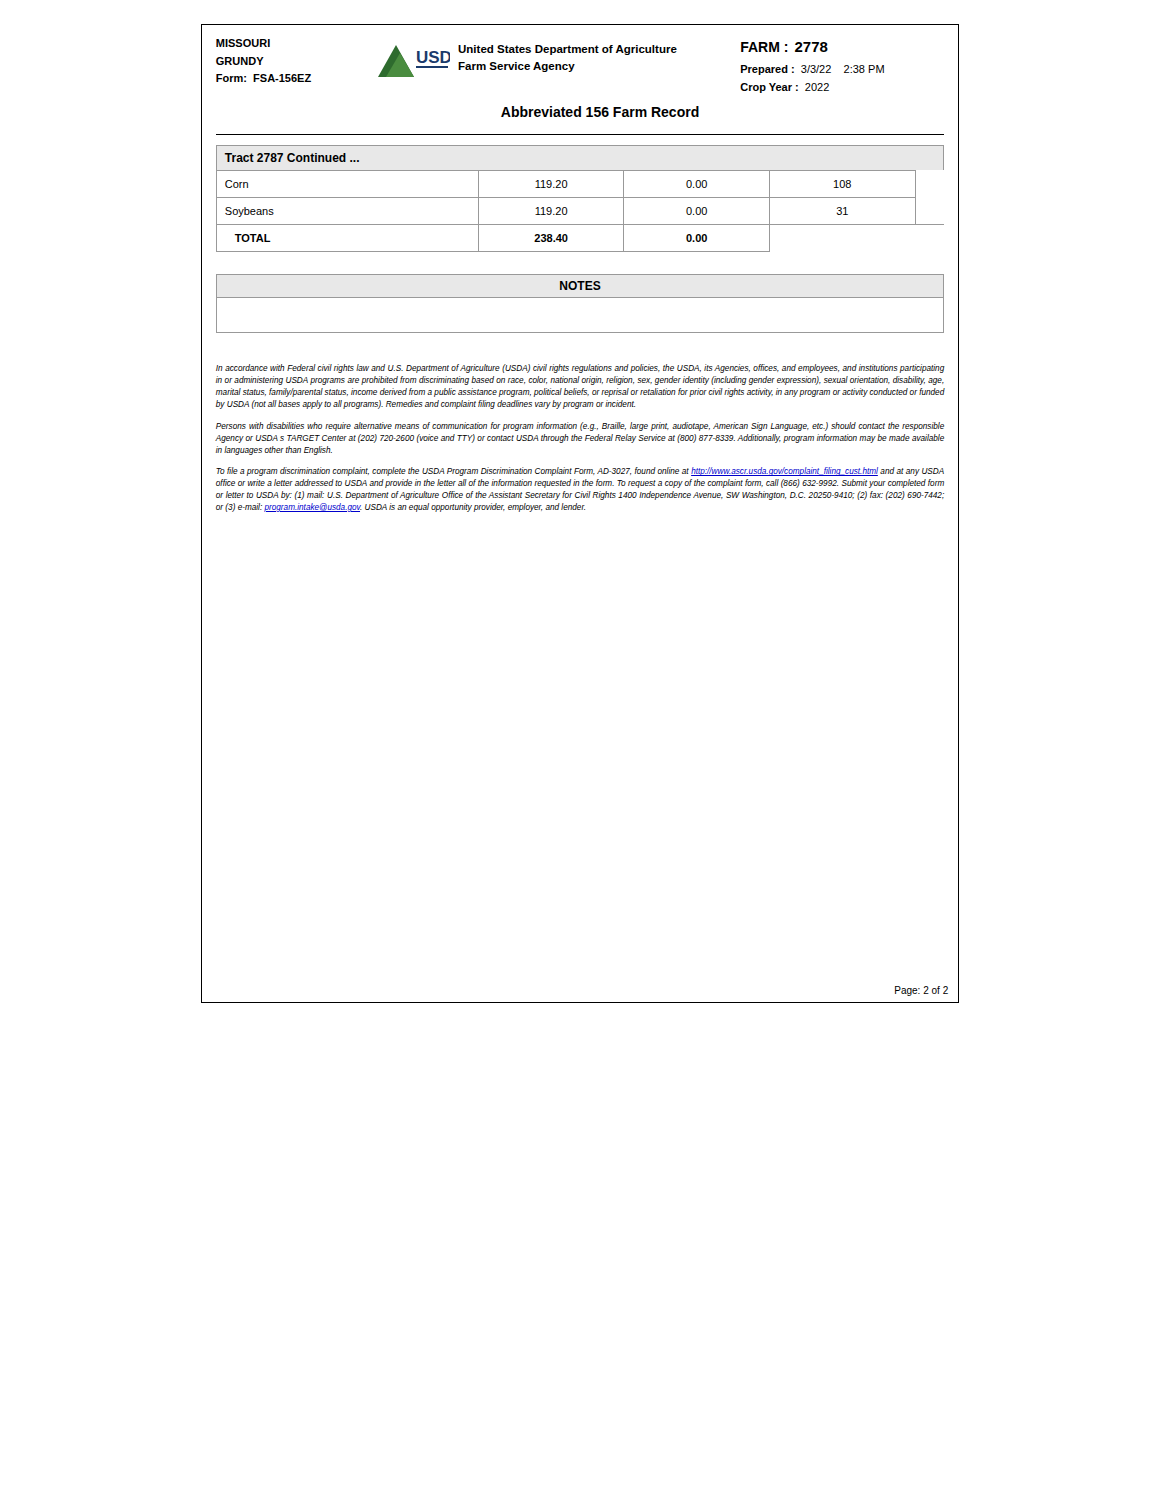MISSOURI
GRUNDY
Form: FSA-156EZ
USDA
United States Department of Agriculture
Farm Service Agency
FARM :2778
Prepared : 3/3/22 2:38 PM
Crop Year : 2022
Abbreviated 156 Farm Record
Tract 2787 Continued ...
| Corn | 119.20 | 0.00 | 108 | |
| Soybeans | 119.20 | 0.00 | 31 | |
| TOTAL | 238.40 | 0.00 | | |
NOTES
In accordance with Federal civil rights law and U.S. Department of Agriculture (USDA) civil rights regulations and policies, the USDA, its Agencies, offices, and employees, and institutions participating in or administering USDA programs are prohibited from discriminating based on race, color, national origin, religion, sex, gender identity (including gender expression), sexual orientation, disability, age, marital status, family/parental status, income derived from a public assistance program, political beliefs, or reprisal or retaliation for prior civil rights activity, in any program or activity conducted or funded by USDA (not all bases apply to all programs). Remedies and complaint filing deadlines vary by program or incident.
Persons with disabilities who require alternative means of communication for program information (e.g., Braille, large print, audiotape, American Sign Language, etc.) should contact the responsible Agency or USDA s TARGET Center at (202) 720-2600 (voice and TTY) or contact USDA through the Federal Relay Service at (800) 877-8339. Additionally, program information may be made available in languages other than English.
To file a program discrimination complaint, complete the USDA Program Discrimination Complaint Form, AD-3027, found online at http://www.ascr.usda.gov/complaint_filing_cust.html and at any USDA office or write a letter addressed to USDA and provide in the letter all of the information requested in the form. To request a copy of the complaint form, call (866) 632-9992. Submit your completed form or letter to USDA by: (1) mail: U.S. Department of Agriculture Office of the Assistant Secretary for Civil Rights 1400 Independence Avenue, SW Washington, D.C. 20250-9410; (2) fax: (202) 690-7442; or (3) e-mail: program.intake@usda.gov. USDA is an equal opportunity provider, employer, and lender.
Page: 2 of 2